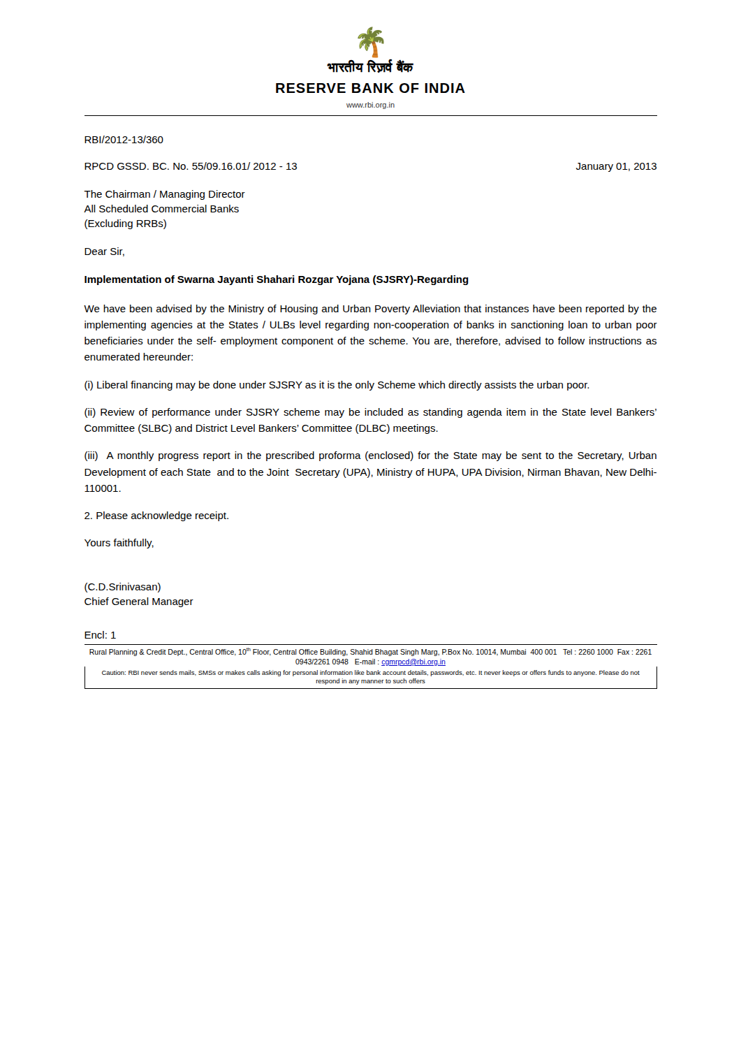🌴
भारतीय रिज़र्व बैंक
RESERVE BANK OF INDIA
www.rbi.org.in
RBI/2012-13/360
RPCD GSSD. BC. No. 55/09.16.01/ 2012 - 13 January 01, 2013
The Chairman / Managing Director
All Scheduled Commercial Banks
(Excluding RRBs)
Dear Sir,
Implementation of Swarna Jayanti Shahari Rozgar Yojana (SJSRY)-Regarding
We have been advised by the Ministry of Housing and Urban Poverty Alleviation that instances have been reported by the implementing agencies at the States / ULBs level regarding non-cooperation of banks in sanctioning loan to urban poor beneficiaries under the self- employment component of the scheme. You are, therefore, advised to follow instructions as enumerated hereunder:
(i) Liberal financing may be done under SJSRY as it is the only Scheme which directly assists the urban poor.
(ii) Review of performance under SJSRY scheme may be included as standing agenda item in the State level Bankers’ Committee (SLBC) and District Level Bankers’ Committee (DLBC) meetings.
(iii) A monthly progress report in the prescribed proforma (enclosed) for the State may be sent to the Secretary, Urban Development of each State and to the Joint Secretary (UPA), Ministry of HUPA, UPA Division, Nirman Bhavan, New Delhi-110001.
2. Please acknowledge receipt.
Yours faithfully,
(C.D.Srinivasan)
Chief General Manager
Encl: 1
Rural Planning & Credit Dept., Central Office, 10th Floor, Central Office Building, Shahid Bhagat Singh Marg, P.Box No. 10014, Mumbai 400 001 Tel : 2260 1000 Fax : 2261 0943/2261 0948 E-mail : cgmrpcd@rbi.org.in
Caution: RBI never sends mails, SMSs or makes calls asking for personal information like bank account details, passwords, etc. It never keeps or offers funds to anyone. Please do not respond in any manner to such offers